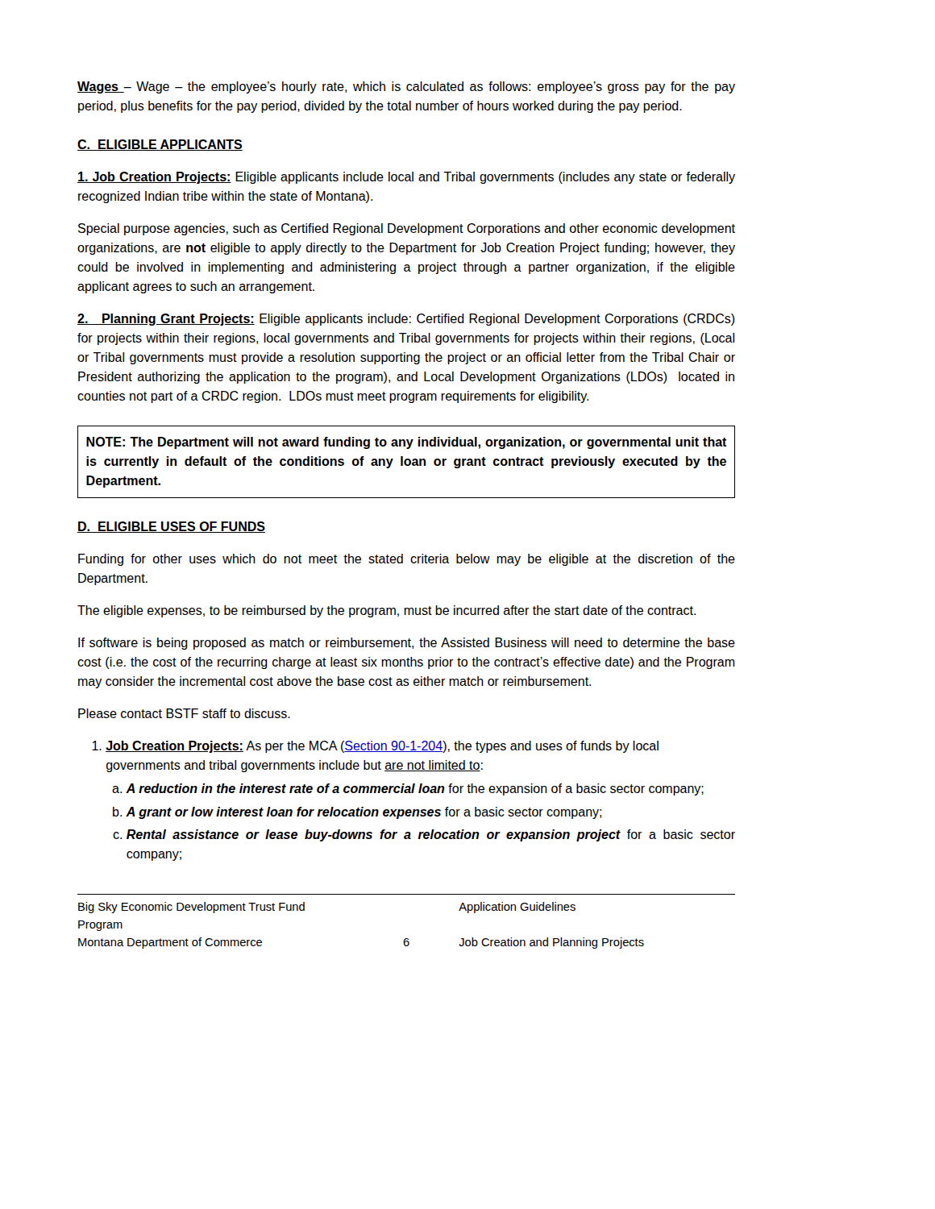Wages – Wage – the employee’s hourly rate, which is calculated as follows: employee’s gross pay for the pay period, plus benefits for the pay period, divided by the total number of hours worked during the pay period.
C. ELIGIBLE APPLICANTS
1. Job Creation Projects: Eligible applicants include local and Tribal governments (includes any state or federally recognized Indian tribe within the state of Montana).
Special purpose agencies, such as Certified Regional Development Corporations and other economic development organizations, are not eligible to apply directly to the Department for Job Creation Project funding; however, they could be involved in implementing and administering a project through a partner organization, if the eligible applicant agrees to such an arrangement.
2. Planning Grant Projects: Eligible applicants include: Certified Regional Development Corporations (CRDCs) for projects within their regions, local governments and Tribal governments for projects within their regions, (Local or Tribal governments must provide a resolution supporting the project or an official letter from the Tribal Chair or President authorizing the application to the program), and Local Development Organizations (LDOs) located in counties not part of a CRDC region. LDOs must meet program requirements for eligibility.
NOTE: The Department will not award funding to any individual, organization, or governmental unit that is currently in default of the conditions of any loan or grant contract previously executed by the Department.
D. ELIGIBLE USES OF FUNDS
Funding for other uses which do not meet the stated criteria below may be eligible at the discretion of the Department.
The eligible expenses, to be reimbursed by the program, must be incurred after the start date of the contract.
If software is being proposed as match or reimbursement, the Assisted Business will need to determine the base cost (i.e. the cost of the recurring charge at least six months prior to the contract’s effective date) and the Program may consider the incremental cost above the base cost as either match or reimbursement.
Please contact BSTF staff to discuss.
Job Creation Projects: As per the MCA (Section 90-1-204), the types and uses of funds by local governments and tribal governments include but are not limited to:
A reduction in the interest rate of a commercial loan for the expansion of a basic sector company;
A grant or low interest loan for relocation expenses for a basic sector company;
Rental assistance or lease buy-downs for a relocation or expansion project for a basic sector company;
| Big Sky Economic Development Trust Fund Program | | Application Guidelines |
| Montana Department of Commerce | 6 | Job Creation and Planning Projects |